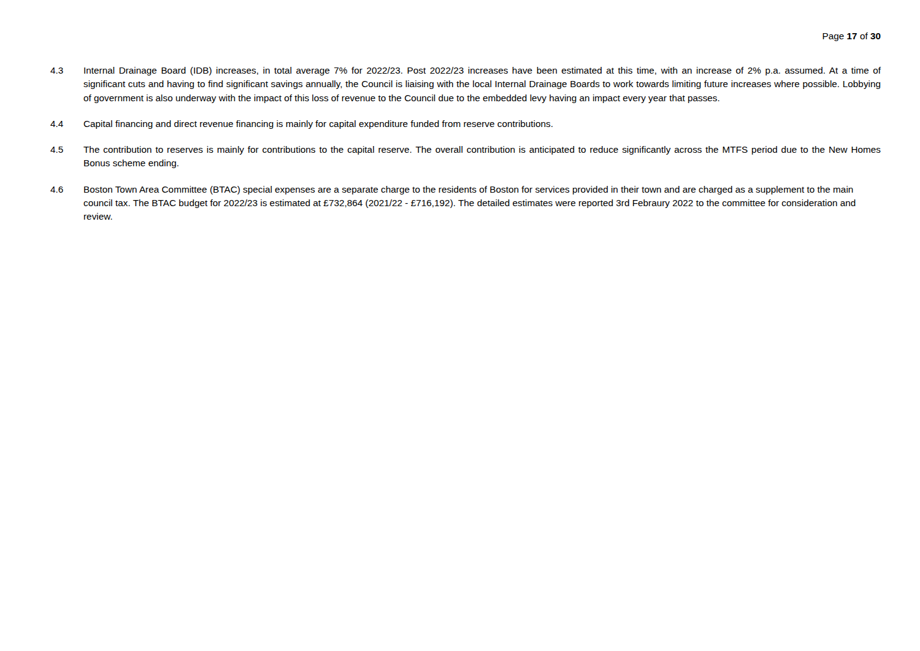Page 17 of 30
4.3
Internal Drainage Board (IDB) increases, in total average 7% for 2022/23. Post 2022/23 increases have been estimated at this time, with an increase of 2% p.a. assumed. At a time of significant cuts and having to find significant savings annually, the Council is liaising with the local Internal Drainage Boards to work towards limiting future increases where possible. Lobbying of government is also underway with the impact of this loss of revenue to the Council due to the embedded levy having an impact every year that passes.
4.4
Capital financing and direct revenue financing is mainly for capital expenditure funded from reserve contributions.
4.5
The contribution to reserves is mainly for contributions to the capital reserve. The overall contribution is anticipated to reduce significantly across the MTFS period due to the New Homes Bonus scheme ending.
4.6
Boston Town Area Committee (BTAC) special expenses are a separate charge to the residents of Boston for services provided in their town and are charged as a supplement to the main council tax. The BTAC budget for 2022/23 is estimated at £732,864 (2021/22 - £716,192). The detailed estimates were reported 3rd Febraury 2022 to the committee for consideration and review.